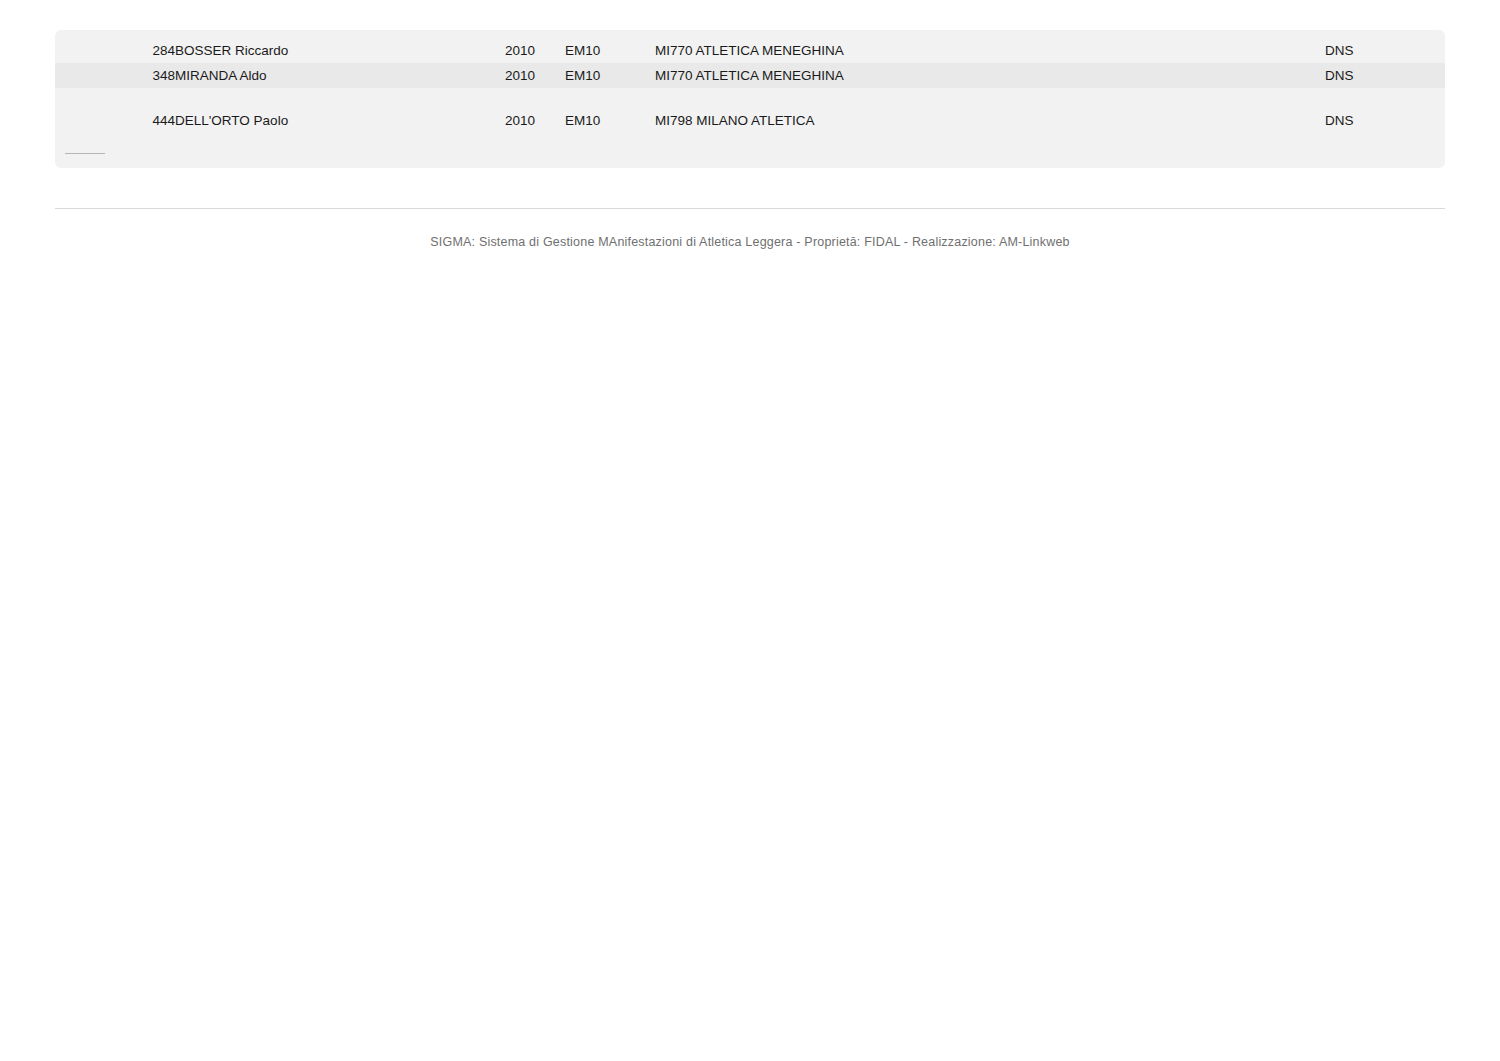| 284 | BOSSER Riccardo | 2010 | EM10 | MI770 ATLETICA MENEGHINA | DNS |
| 348 | MIRANDA Aldo | 2010 | EM10 | MI770 ATLETICA MENEGHINA | DNS |
| 444 | DELL'ORTO Paolo | 2010 | EM10 | MI798 MILANO ATLETICA | DNS |
SIGMA: Sistema di Gestione MAnifestazioni di Atletica Leggera - Proprietā: FIDAL - Realizzazione: AM-Linkweb